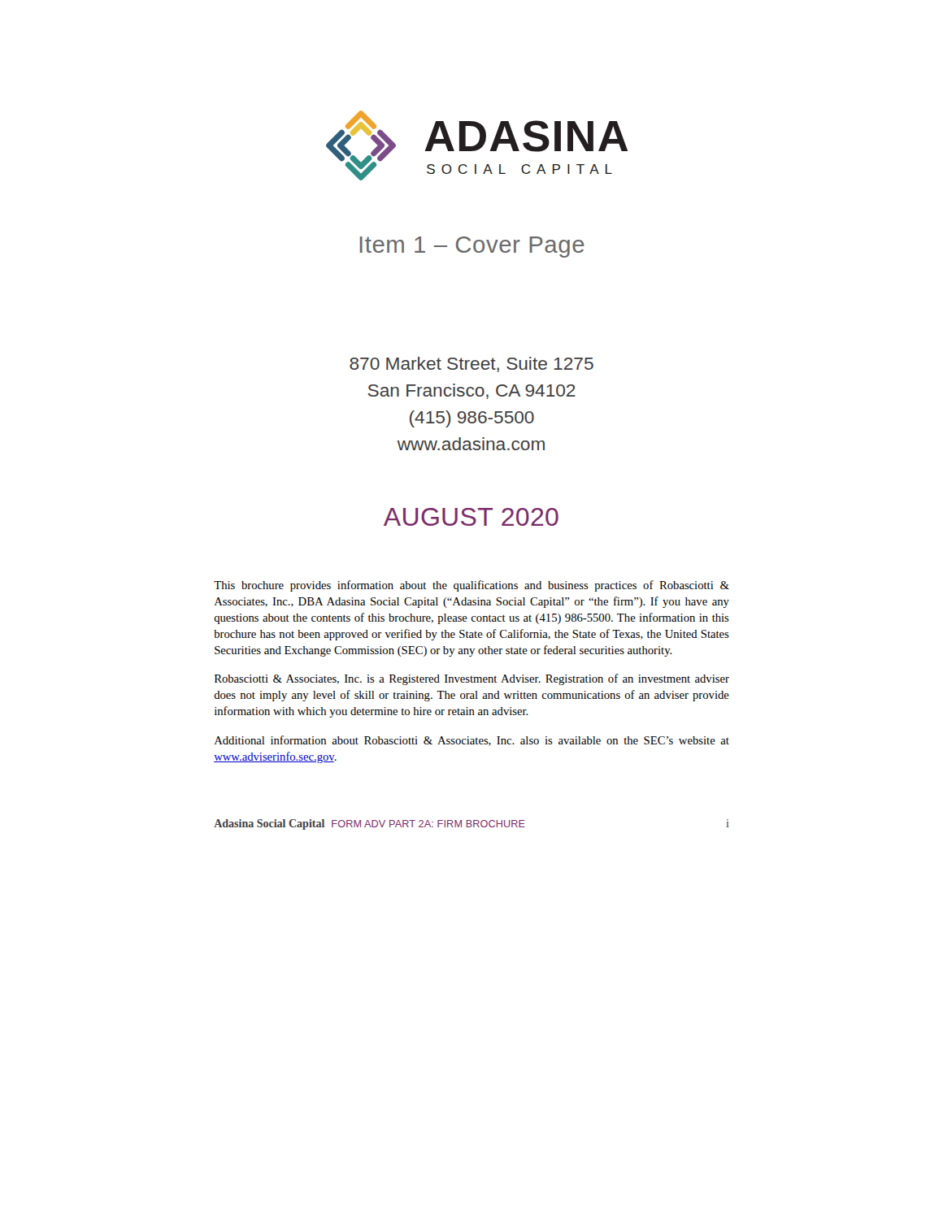ADASINA
SOCIAL CAPITAL
Item 1 – Cover Page
870 Market Street, Suite 1275
San Francisco, CA 94102
(415) 986-5500
www.adasina.com
AUGUST 2020
This brochure provides information about the qualifications and business practices of Robasciotti & Associates, Inc., DBA Adasina Social Capital (“Adasina Social Capital” or “the firm”). If you have any questions about the contents of this brochure, please contact us at (415) 986-5500. The information in this brochure has not been approved or verified by the State of California, the State of Texas, the United States Securities and Exchange Commission (SEC) or by any other state or federal securities authority.
Robasciotti & Associates, Inc. is a Registered Investment Adviser. Registration of an investment adviser does not imply any level of skill or training. The oral and written communications of an adviser provide information with which you determine to hire or retain an adviser.
Additional information about Robasciotti & Associates, Inc. also is available on the SEC’s website at www.adviserinfo.sec.gov.
Adasina Social Capital FORM ADV PART 2A: FIRM BROCHURE
i